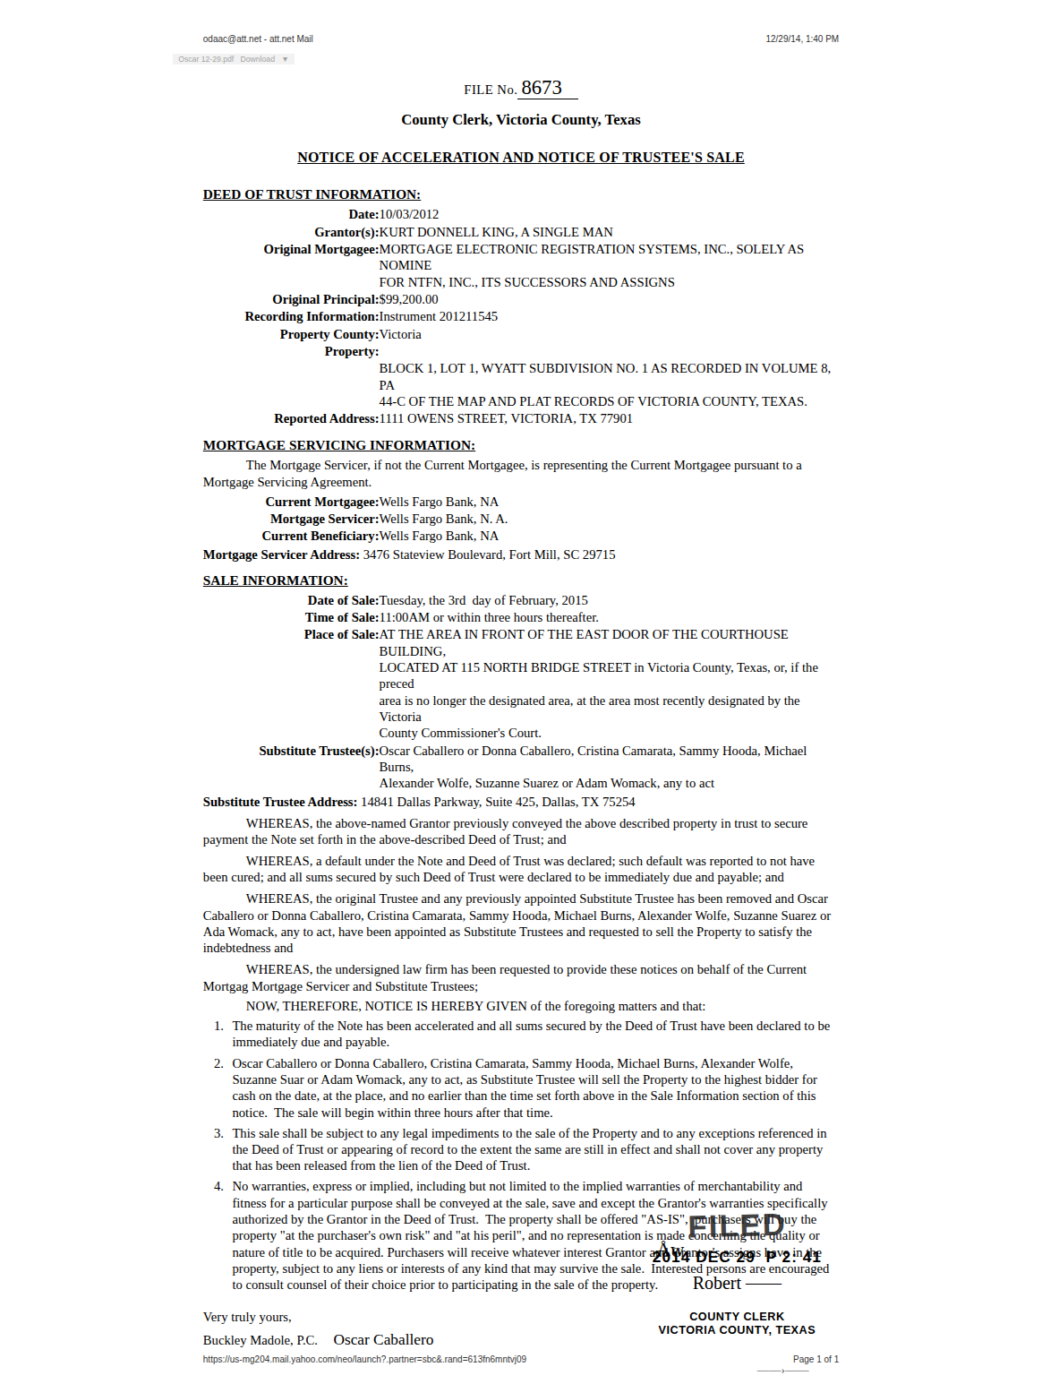odaac@att.net - att.net Mail 12/29/14, 1:40 PM
Oscar 12-29.pdf Download ▼
FILE No. 8673
County Clerk, Victoria County, Texas
NOTICE OF ACCELERATION AND NOTICE OF TRUSTEE'S SALE
DEED OF TRUST INFORMATION:
| Date: | 10/03/2012 |
| Grantor(s): | KURT DONNELL KING, A SINGLE MAN |
| Original Mortgagee: | MORTGAGE ELECTRONIC REGISTRATION SYSTEMS, INC., SOLELY AS NOMINE FOR NTFN, INC., ITS SUCCESSORS AND ASSIGNS |
| Original Principal: | $99,200.00 |
| Recording Information: | Instrument 201211545 |
| Property County: | Victoria |
| Property: | |
| | BLOCK 1, LOT 1, WYATT SUBDIVISION NO. 1 AS RECORDED IN VOLUME 8, PA 44-C OF THE MAP AND PLAT RECORDS OF VICTORIA COUNTY, TEXAS. |
| Reported Address: | 1111 OWENS STREET, VICTORIA, TX 77901 |
MORTGAGE SERVICING INFORMATION:
The Mortgage Servicer, if not the Current Mortgagee, is representing the Current Mortgagee pursuant to a Mortgage Servicing Agreement.
| Current Mortgagee: | Wells Fargo Bank, NA |
| Mortgage Servicer: | Wells Fargo Bank, N. A. |
| Current Beneficiary: | Wells Fargo Bank, NA |
Mortgage Servicer Address: 3476 Stateview Boulevard, Fort Mill, SC 29715
SALE INFORMATION:
| Date of Sale: | Tuesday, the 3rd day of February, 2015 |
| Time of Sale: | 11:00AM or within three hours thereafter. |
| Place of Sale: | AT THE AREA IN FRONT OF THE EAST DOOR OF THE COURTHOUSE BUILDING, LOCATED AT 115 NORTH BRIDGE STREET in Victoria County, Texas, or, if the preced area is no longer the designated area, at the area most recently designated by the Victoria County Commissioner's Court. |
| Substitute Trustee(s): | Oscar Caballero or Donna Caballero, Cristina Camarata, Sammy Hooda, Michael Burns, Alexander Wolfe, Suzanne Suarez or Adam Womack, any to act |
Substitute Trustee Address: 14841 Dallas Parkway, Suite 425, Dallas, TX 75254
WHEREAS, the above-named Grantor previously conveyed the above described property in trust to secure payment the Note set forth in the above-described Deed of Trust; and
WHEREAS, a default under the Note and Deed of Trust was declared; such default was reported to not have been cured; and all sums secured by such Deed of Trust were declared to be immediately due and payable; and
WHEREAS, the original Trustee and any previously appointed Substitute Trustee has been removed and Oscar Caballero or Donna Caballero, Cristina Camarata, Sammy Hooda, Michael Burns, Alexander Wolfe, Suzanne Suarez or Ada Womack, any to act, have been appointed as Substitute Trustees and requested to sell the Property to satisfy the indebtedness and
WHEREAS, the undersigned law firm has been requested to provide these notices on behalf of the Current Mortgag Mortgage Servicer and Substitute Trustees;
NOW, THEREFORE, NOTICE IS HEREBY GIVEN of the foregoing matters and that:
The maturity of the Note has been accelerated and all sums secured by the Deed of Trust have been declared to be immediately due and payable.
Oscar Caballero or Donna Caballero, Cristina Camarata, Sammy Hooda, Michael Burns, Alexander Wolfe, Suzanne Suar or Adam Womack, any to act, as Substitute Trustee will sell the Property to the highest bidder for cash on the date, at the place, and no earlier than the time set forth above in the Sale Information section of this notice. The sale will begin within three hours after that time.
This sale shall be subject to any legal impediments to the sale of the Property and to any exceptions referenced in the Deed of Trust or appearing of record to the extent the same are still in effect and shall not cover any property that has been released from the lien of the Deed of Trust.
No warranties, express or implied, including but not limited to the implied warranties of merchantability and fitness for a particular purpose shall be conveyed at the sale, save and except the Grantor's warranties specifically authorized by the Grantor in the Deed of Trust. The property shall be offered "AS-IS", purchasers will buy the property "at the purchaser's own risk" and "at his peril", and no representation is made concerning the quality or nature of title to be acquired. Purchasers will receive whatever interest Grantor and Grantor's assigns have in the property, subject to any liens or interests of any kind that may survive the sale. Interested persons are encouraged to consult counsel of their choice prior to participating in the sale of the property.
Very truly yours,
Buckley Madole, P.C. Oscar Caballero
Åw
FILED
2014 DEC 29 P 2: 41
Robert ——
COUNTY CLERK
VICTORIA COUNTY, TEXAS
https://us-mg204.mail.yahoo.com/neo/launch?.partner=sbc&.rand=613fn6mntvj09 Page 1 of 1
——›——